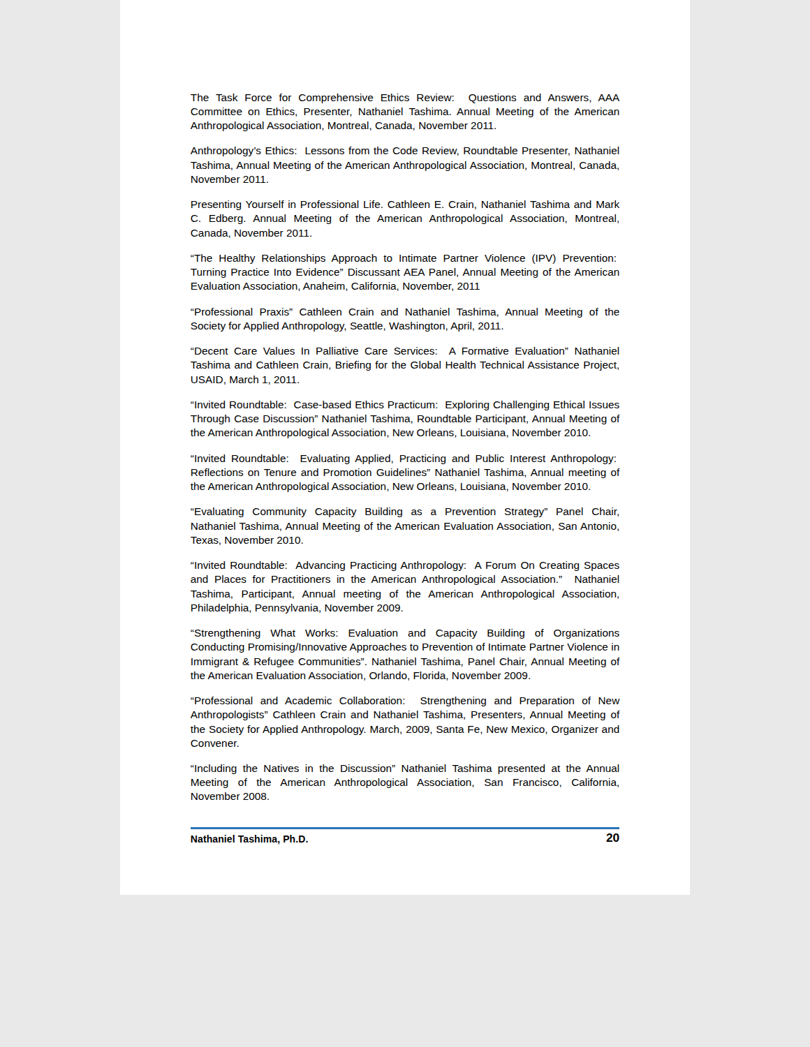The Task Force for Comprehensive Ethics Review: Questions and Answers, AAA Committee on Ethics, Presenter, Nathaniel Tashima. Annual Meeting of the American Anthropological Association, Montreal, Canada, November 2011.
Anthropology’s Ethics: Lessons from the Code Review, Roundtable Presenter, Nathaniel Tashima, Annual Meeting of the American Anthropological Association, Montreal, Canada, November 2011.
Presenting Yourself in Professional Life. Cathleen E. Crain, Nathaniel Tashima and Mark C. Edberg. Annual Meeting of the American Anthropological Association, Montreal, Canada, November 2011.
“The Healthy Relationships Approach to Intimate Partner Violence (IPV) Prevention: Turning Practice Into Evidence” Discussant AEA Panel, Annual Meeting of the American Evaluation Association, Anaheim, California, November, 2011
“Professional Praxis” Cathleen Crain and Nathaniel Tashima, Annual Meeting of the Society for Applied Anthropology, Seattle, Washington, April, 2011.
“Decent Care Values In Palliative Care Services: A Formative Evaluation” Nathaniel Tashima and Cathleen Crain, Briefing for the Global Health Technical Assistance Project, USAID, March 1, 2011.
“Invited Roundtable: Case-based Ethics Practicum: Exploring Challenging Ethical Issues Through Case Discussion” Nathaniel Tashima, Roundtable Participant, Annual Meeting of the American Anthropological Association, New Orleans, Louisiana, November 2010.
“Invited Roundtable: Evaluating Applied, Practicing and Public Interest Anthropology: Reflections on Tenure and Promotion Guidelines” Nathaniel Tashima, Annual meeting of the American Anthropological Association, New Orleans, Louisiana, November 2010.
“Evaluating Community Capacity Building as a Prevention Strategy” Panel Chair, Nathaniel Tashima, Annual Meeting of the American Evaluation Association, San Antonio, Texas, November 2010.
“Invited Roundtable: Advancing Practicing Anthropology: A Forum On Creating Spaces and Places for Practitioners in the American Anthropological Association.” Nathaniel Tashima, Participant, Annual meeting of the American Anthropological Association, Philadelphia, Pennsylvania, November 2009.
“Strengthening What Works: Evaluation and Capacity Building of Organizations Conducting Promising/Innovative Approaches to Prevention of Intimate Partner Violence in Immigrant & Refugee Communities”. Nathaniel Tashima, Panel Chair, Annual Meeting of the American Evaluation Association, Orlando, Florida, November 2009.
“Professional and Academic Collaboration: Strengthening and Preparation of New Anthropologists” Cathleen Crain and Nathaniel Tashima, Presenters, Annual Meeting of the Society for Applied Anthropology. March, 2009, Santa Fe, New Mexico, Organizer and Convener.
“Including the Natives in the Discussion” Nathaniel Tashima presented at the Annual Meeting of the American Anthropological Association, San Francisco, California, November 2008.
Nathaniel Tashima, Ph.D. 20